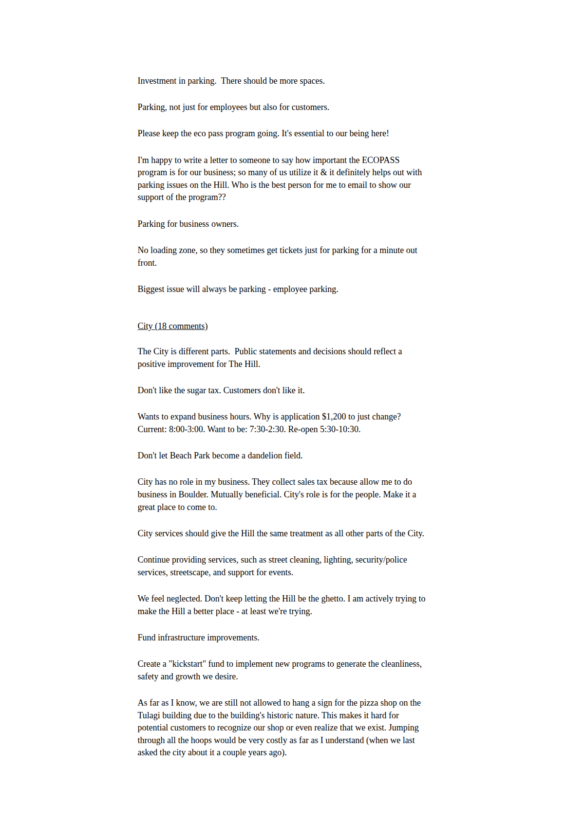Investment in parking. There should be more spaces.
Parking, not just for employees but also for customers.
Please keep the eco pass program going. It's essential to our being here!
I'm happy to write a letter to someone to say how important the ECOPASS program is for our business; so many of us utilize it & it definitely helps out with parking issues on the Hill. Who is the best person for me to email to show our support of the program??
Parking for business owners.
No loading zone, so they sometimes get tickets just for parking for a minute out front.
Biggest issue will always be parking - employee parking.
City (18 comments)
The City is different parts. Public statements and decisions should reflect a positive improvement for The Hill.
Don't like the sugar tax. Customers don't like it.
Wants to expand business hours. Why is application $1,200 to just change? Current: 8:00-3:00. Want to be: 7:30-2:30. Re-open 5:30-10:30.
Don't let Beach Park become a dandelion field.
City has no role in my business. They collect sales tax because allow me to do business in Boulder. Mutually beneficial. City's role is for the people. Make it a great place to come to.
City services should give the Hill the same treatment as all other parts of the City.
Continue providing services, such as street cleaning, lighting, security/police services, streetscape, and support for events.
We feel neglected. Don't keep letting the Hill be the ghetto. I am actively trying to make the Hill a better place - at least we're trying.
Fund infrastructure improvements.
Create a "kickstart" fund to implement new programs to generate the cleanliness, safety and growth we desire.
As far as I know, we are still not allowed to hang a sign for the pizza shop on the Tulagi building due to the building's historic nature. This makes it hard for potential customers to recognize our shop or even realize that we exist. Jumping through all the hoops would be very costly as far as I understand (when we last asked the city about it a couple years ago).